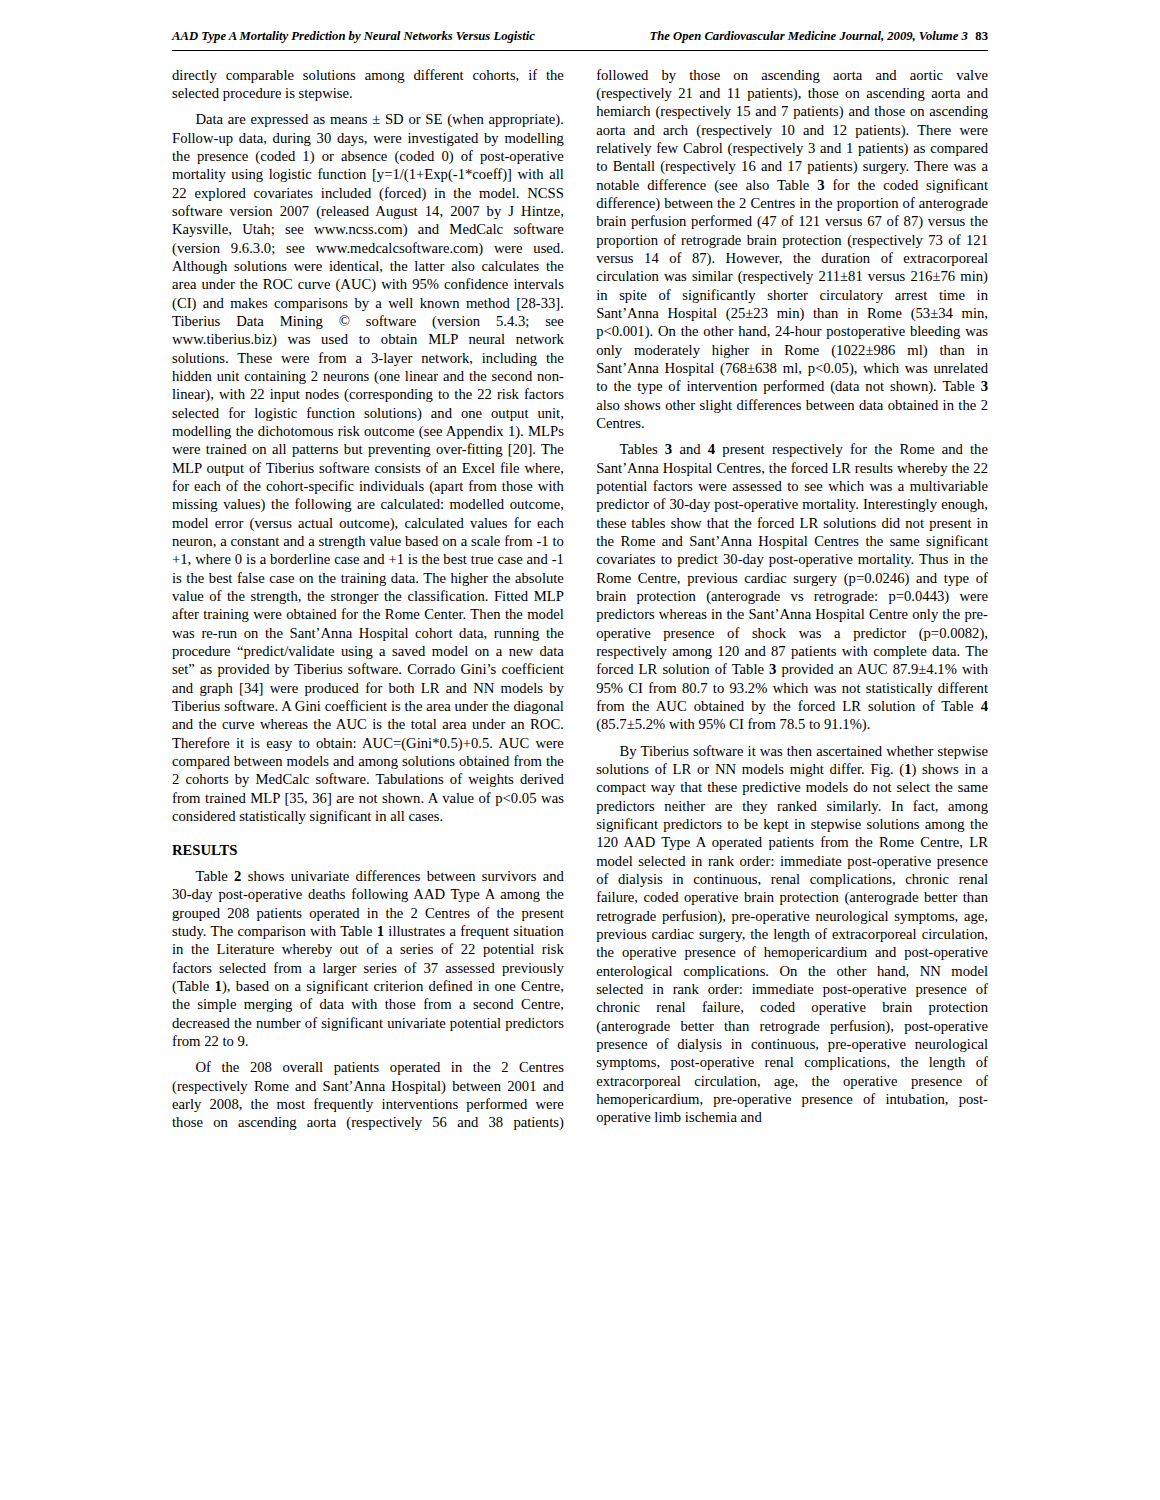AAD Type A Mortality Prediction by Neural Networks Versus Logistic
The Open Cardiovascular Medicine Journal, 2009, Volume 383
directly comparable solutions among different cohorts, if the selected procedure is stepwise.
Data are expressed as means ± SD or SE (when appropriate). Follow-up data, during 30 days, were investigated by modelling the presence (coded 1) or absence (coded 0) of post-operative mortality using logistic function [y=1/(1+Exp(-1*coeff)] with all 22 explored covariates included (forced) in the model. NCSS software version 2007 (released August 14, 2007 by J Hintze, Kaysville, Utah; see www.ncss.com) and MedCalc software (version 9.6.3.0; see www.medcalcsoftware.com) were used. Although solutions were identical, the latter also calculates the area under the ROC curve (AUC) with 95% confidence intervals (CI) and makes comparisons by a well known method [28-33]. Tiberius Data Mining © software (version 5.4.3; see www.tiberius.biz) was used to obtain MLP neural network solutions. These were from a 3-layer network, including the hidden unit containing 2 neurons (one linear and the second non-linear), with 22 input nodes (corresponding to the 22 risk factors selected for logistic function solutions) and one output unit, modelling the dichotomous risk outcome (see Appendix 1). MLPs were trained on all patterns but preventing over-fitting [20]. The MLP output of Tiberius software consists of an Excel file where, for each of the cohort-specific individuals (apart from those with missing values) the following are calculated: modelled outcome, model error (versus actual outcome), calculated values for each neuron, a constant and a strength value based on a scale from -1 to +1, where 0 is a borderline case and +1 is the best true case and -1 is the best false case on the training data. The higher the absolute value of the strength, the stronger the classification. Fitted MLP after training were obtained for the Rome Center. Then the model was re-run on the Sant’Anna Hospital cohort data, running the procedure “predict/validate using a saved model on a new data set” as provided by Tiberius software. Corrado Gini’s coefficient and graph [34] were produced for both LR and NN models by Tiberius software. A Gini coefficient is the area under the diagonal and the curve whereas the AUC is the total area under an ROC. Therefore it is easy to obtain: AUC=(Gini*0.5)+0.5. AUC were compared between models and among solutions obtained from the 2 cohorts by MedCalc software. Tabulations of weights derived from trained MLP [35, 36] are not shown. A value of p<0.05 was considered statistically significant in all cases.
RESULTS
Table 2 shows univariate differences between survivors and 30-day post-operative deaths following AAD Type A among the grouped 208 patients operated in the 2 Centres of the present study. The comparison with Table 1 illustrates a frequent situation in the Literature whereby out of a series of 22 potential risk factors selected from a larger series of 37 assessed previously (Table 1), based on a significant criterion defined in one Centre, the simple merging of data with those from a second Centre, decreased the number of significant univariate potential predictors from 22 to 9.
Of the 208 overall patients operated in the 2 Centres (respectively Rome and Sant’Anna Hospital) between 2001 and early 2008, the most frequently interventions performed were those on ascending aorta (respectively 56 and 38 patients) followed by those on ascending aorta and aortic valve (respectively 21 and 11 patients), those on ascending aorta and hemiarch (respectively 15 and 7 patients) and those on ascending aorta and arch (respectively 10 and 12 patients). There were relatively few Cabrol (respectively 3 and 1 patients) as compared to Bentall (respectively 16 and 17 patients) surgery. There was a notable difference (see also Table 3 for the coded significant difference) between the 2 Centres in the proportion of anterograde brain perfusion performed (47 of 121 versus 67 of 87) versus the proportion of retrograde brain protection (respectively 73 of 121 versus 14 of 87). However, the duration of extracorporeal circulation was similar (respectively 211±81 versus 216±76 min) in spite of significantly shorter circulatory arrest time in Sant’Anna Hospital (25±23 min) than in Rome (53±34 min, p<0.001). On the other hand, 24-hour postoperative bleeding was only moderately higher in Rome (1022±986 ml) than in Sant’Anna Hospital (768±638 ml, p<0.05), which was unrelated to the type of intervention performed (data not shown). Table 3 also shows other slight differences between data obtained in the 2 Centres.
Tables 3 and 4 present respectively for the Rome and the Sant’Anna Hospital Centres, the forced LR results whereby the 22 potential factors were assessed to see which was a multivariable predictor of 30-day post-operative mortality. Interestingly enough, these tables show that the forced LR solutions did not present in the Rome and Sant’Anna Hospital Centres the same significant covariates to predict 30-day post-operative mortality. Thus in the Rome Centre, previous cardiac surgery (p=0.0246) and type of brain protection (anterograde vs retrograde: p=0.0443) were predictors whereas in the Sant’Anna Hospital Centre only the pre-operative presence of shock was a predictor (p=0.0082), respectively among 120 and 87 patients with complete data. The forced LR solution of Table 3 provided an AUC 87.9±4.1% with 95% CI from 80.7 to 93.2% which was not statistically different from the AUC obtained by the forced LR solution of Table 4 (85.7±5.2% with 95% CI from 78.5 to 91.1%).
By Tiberius software it was then ascertained whether stepwise solutions of LR or NN models might differ. Fig. (1) shows in a compact way that these predictive models do not select the same predictors neither are they ranked similarly. In fact, among significant predictors to be kept in stepwise solutions among the 120 AAD Type A operated patients from the Rome Centre, LR model selected in rank order: immediate post-operative presence of dialysis in continuous, renal complications, chronic renal failure, coded operative brain protection (anterograde better than retrograde perfusion), pre-operative neurological symptoms, age, previous cardiac surgery, the length of extracorporeal circulation, the operative presence of hemopericardium and post-operative enterological complications. On the other hand, NN model selected in rank order: immediate post-operative presence of chronic renal failure, coded operative brain protection (anterograde better than retrograde perfusion), post-operative presence of dialysis in continuous, pre-operative neurological symptoms, post-operative renal complications, the length of extracorporeal circulation, age, the operative presence of hemopericardium, pre-operative presence of intubation, post-operative limb ischemia and